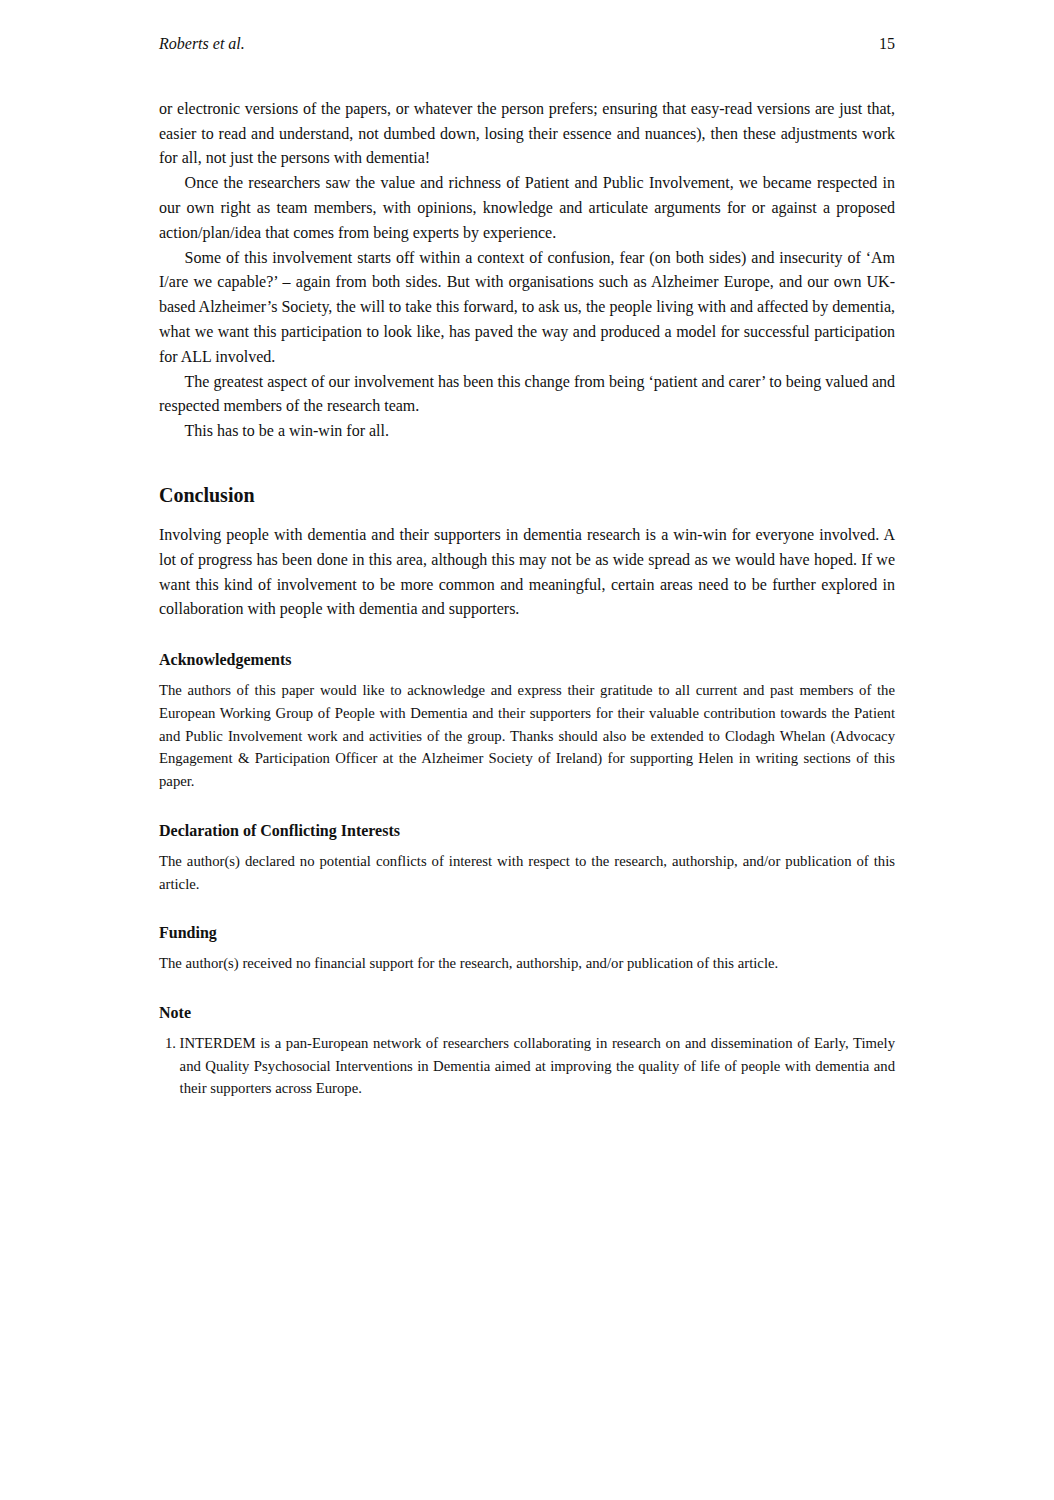Roberts et al. 15
or electronic versions of the papers, or whatever the person prefers; ensuring that easy-read versions are just that, easier to read and understand, not dumbed down, losing their essence and nuances), then these adjustments work for all, not just the persons with dementia!
Once the researchers saw the value and richness of Patient and Public Involvement, we became respected in our own right as team members, with opinions, knowledge and articulate arguments for or against a proposed action/plan/idea that comes from being experts by experience.
Some of this involvement starts off within a context of confusion, fear (on both sides) and insecurity of ‘Am I/are we capable?’ – again from both sides. But with organisations such as Alzheimer Europe, and our own UK-based Alzheimer’s Society, the will to take this forward, to ask us, the people living with and affected by dementia, what we want this participation to look like, has paved the way and produced a model for successful participation for ALL involved.
The greatest aspect of our involvement has been this change from being ‘patient and carer’ to being valued and respected members of the research team.
This has to be a win-win for all.
Conclusion
Involving people with dementia and their supporters in dementia research is a win-win for everyone involved. A lot of progress has been done in this area, although this may not be as wide spread as we would have hoped. If we want this kind of involvement to be more common and meaningful, certain areas need to be further explored in collaboration with people with dementia and supporters.
Acknowledgements
The authors of this paper would like to acknowledge and express their gratitude to all current and past members of the European Working Group of People with Dementia and their supporters for their valuable contribution towards the Patient and Public Involvement work and activities of the group. Thanks should also be extended to Clodagh Whelan (Advocacy Engagement & Participation Officer at the Alzheimer Society of Ireland) for supporting Helen in writing sections of this paper.
Declaration of Conflicting Interests
The author(s) declared no potential conflicts of interest with respect to the research, authorship, and/or publication of this article.
Funding
The author(s) received no financial support for the research, authorship, and/or publication of this article.
Note
INTERDEM is a pan-European network of researchers collaborating in research on and dissemination of Early, Timely and Quality Psychosocial Interventions in Dementia aimed at improving the quality of life of people with dementia and their supporters across Europe.